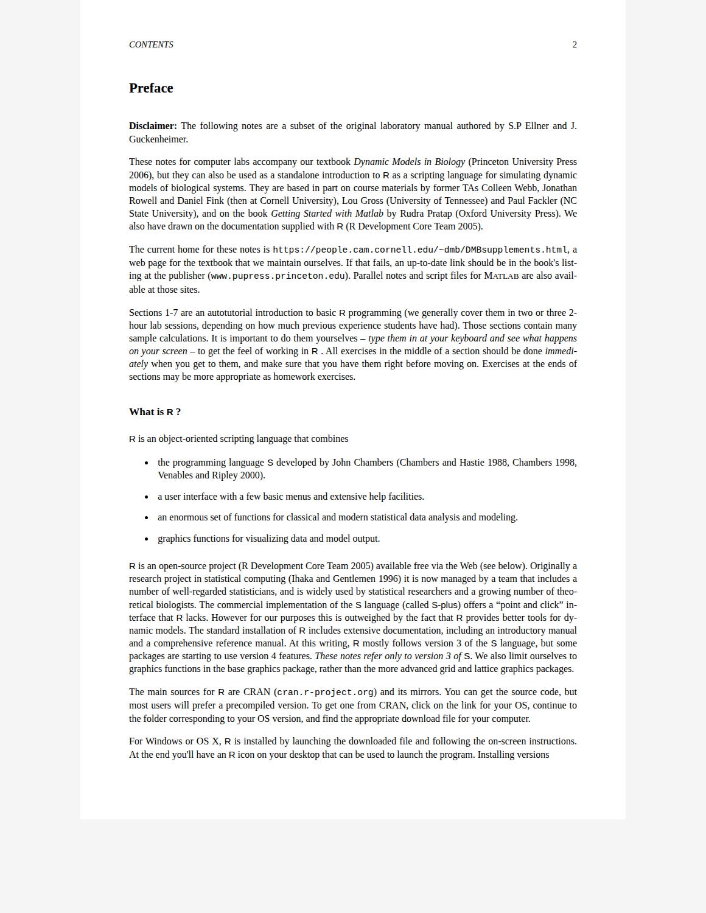CONTENTS 2
Preface
Disclaimer: The following notes are a subset of the original laboratory manual authored by S.P Ellner and J. Guckenheimer.
These notes for computer labs accompany our textbook Dynamic Models in Biology (Princeton University Press 2006), but they can also be used as a standalone introduction to R as a scripting language for simulating dynamic models of biological systems. They are based in part on course materials by former TAs Colleen Webb, Jonathan Rowell and Daniel Fink (then at Cornell University), Lou Gross (University of Tennessee) and Paul Fackler (NC State University), and on the book Getting Started with Matlab by Rudra Pratap (Oxford University Press). We also have drawn on the documentation supplied with R (R Development Core Team 2005).
The current home for these notes is https://people.cam.cornell.edu/~dmb/DMBsupplements.html, a web page for the textbook that we maintain ourselves. If that fails, an up-to-date link should be in the book's listing at the publisher (www.pupress.princeton.edu). Parallel notes and script files for MATLAB are also available at those sites.
Sections 1-7 are an autotutorial introduction to basic R programming (we generally cover them in two or three 2-hour lab sessions, depending on how much previous experience students have had). Those sections contain many sample calculations. It is important to do them yourselves – type them in at your keyboard and see what happens on your screen – to get the feel of working in R . All exercises in the middle of a section should be done immediately when you get to them, and make sure that you have them right before moving on. Exercises at the ends of sections may be more appropriate as homework exercises.
What is R ?
R is an object-oriented scripting language that combines
the programming language S developed by John Chambers (Chambers and Hastie 1988, Chambers 1998, Venables and Ripley 2000).
a user interface with a few basic menus and extensive help facilities.
an enormous set of functions for classical and modern statistical data analysis and modeling.
graphics functions for visualizing data and model output.
R is an open-source project (R Development Core Team 2005) available free via the Web (see below). Originally a research project in statistical computing (Ihaka and Gentlemen 1996) it is now managed by a team that includes a number of well-regarded statisticians, and is widely used by statistical researchers and a growing number of theoretical biologists. The commercial implementation of the S language (called S-plus) offers a “point and click” interface that R lacks. However for our purposes this is outweighed by the fact that R provides better tools for dynamic models. The standard installation of R includes extensive documentation, including an introductory manual and a comprehensive reference manual. At this writing, R mostly follows version 3 of the S language, but some packages are starting to use version 4 features. These notes refer only to version 3 of S. We also limit ourselves to graphics functions in the base graphics package, rather than the more advanced grid and lattice graphics packages.
The main sources for R are CRAN (cran.r-project.org) and its mirrors. You can get the source code, but most users will prefer a precompiled version. To get one from CRAN, click on the link for your OS, continue to the folder corresponding to your OS version, and find the appropriate download file for your computer.
For Windows or OS X, R is installed by launching the downloaded file and following the on-screen instructions. At the end you'll have an R icon on your desktop that can be used to launch the program. Installing versions